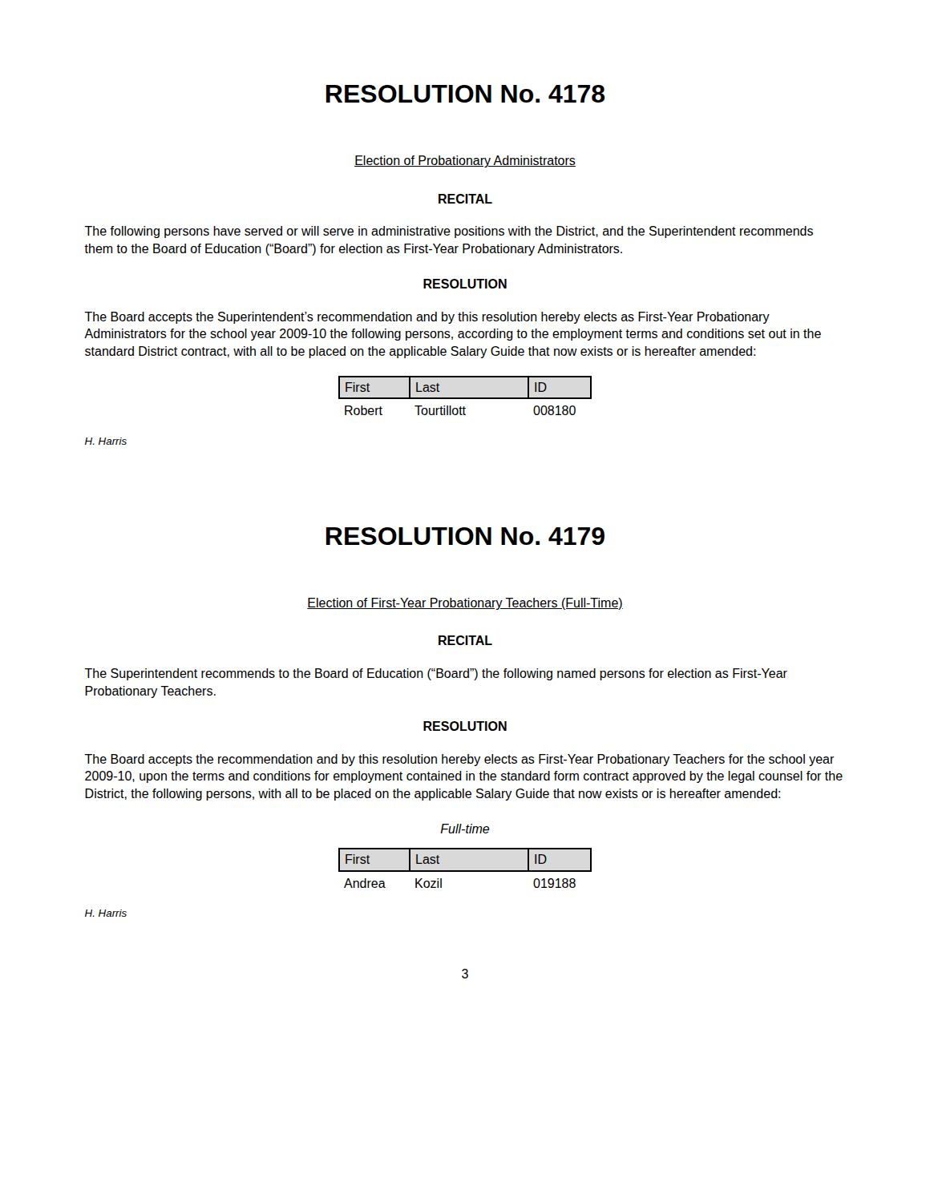RESOLUTION No. 4178
Election of Probationary Administrators
RECITAL
The following persons have served or will serve in administrative positions with the District, and the Superintendent recommends them to the Board of Education (“Board”) for election as First-Year Probationary Administrators.
RESOLUTION
The Board accepts the Superintendent’s recommendation and by this resolution hereby elects as First-Year Probationary Administrators for the school year 2009-10 the following persons, according to the employment terms and conditions set out in the standard District contract, with all to be placed on the applicable Salary Guide that now exists or is hereafter amended:
| First | Last | ID |
| --- | --- | --- |
| Robert | Tourtillott | 008180 |
H. Harris
RESOLUTION No. 4179
Election of First-Year Probationary Teachers (Full-Time)
RECITAL
The Superintendent recommends to the Board of Education (“Board”) the following named persons for election as First-Year Probationary Teachers.
RESOLUTION
The Board accepts the recommendation and by this resolution hereby elects as First-Year Probationary Teachers for the school year 2009-10, upon the terms and conditions for employment contained in the standard form contract approved by the legal counsel for the District, the following persons, with all to be placed on the applicable Salary Guide that now exists or is hereafter amended:
Full-time
| First | Last | ID |
| --- | --- | --- |
| Andrea | Kozil | 019188 |
H. Harris
3